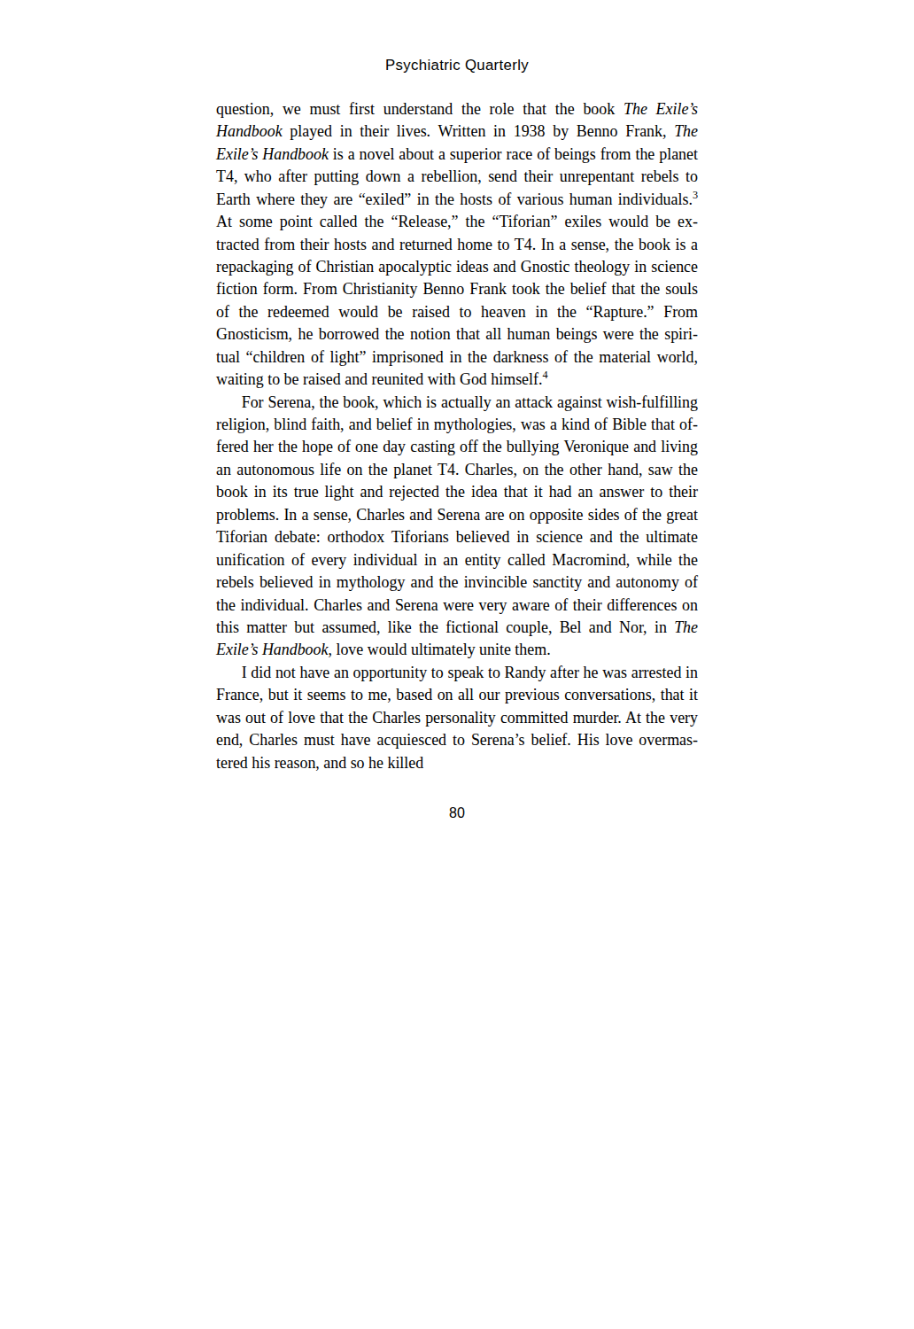Psychiatric Quarterly
question, we must first understand the role that the book The Exile’s Handbook played in their lives. Written in 1938 by Benno Frank, The Exile’s Handbook is a novel about a superior race of beings from the planet T4, who after putting down a rebellion, send their unrepentant rebels to Earth where they are “exiled” in the hosts of various human individuals.3 At some point called the “Release,” the “Tiforian” exiles would be extracted from their hosts and returned home to T4. In a sense, the book is a repackaging of Christian apocalyptic ideas and Gnostic theology in science fiction form. From Christianity Benno Frank took the belief that the souls of the redeemed would be raised to heaven in the “Rapture.” From Gnosticism, he borrowed the notion that all human beings were the spiritual “children of light” imprisoned in the darkness of the material world, waiting to be raised and reunited with God himself.4
For Serena, the book, which is actually an attack against wish-fulfilling religion, blind faith, and belief in mythologies, was a kind of Bible that offered her the hope of one day casting off the bullying Veronique and living an autonomous life on the planet T4. Charles, on the other hand, saw the book in its true light and rejected the idea that it had an answer to their problems. In a sense, Charles and Serena are on opposite sides of the great Tiforian debate: orthodox Tiforians believed in science and the ultimate unification of every individual in an entity called Macromind, while the rebels believed in mythology and the invincible sanctity and autonomy of the individual. Charles and Serena were very aware of their differences on this matter but assumed, like the fictional couple, Bel and Nor, in The Exile’s Handbook, love would ultimately unite them.
I did not have an opportunity to speak to Randy after he was arrested in France, but it seems to me, based on all our previous conversations, that it was out of love that the Charles personality committed murder. At the very end, Charles must have acquiesced to Serena’s belief. His love overmastered his reason, and so he killed
80